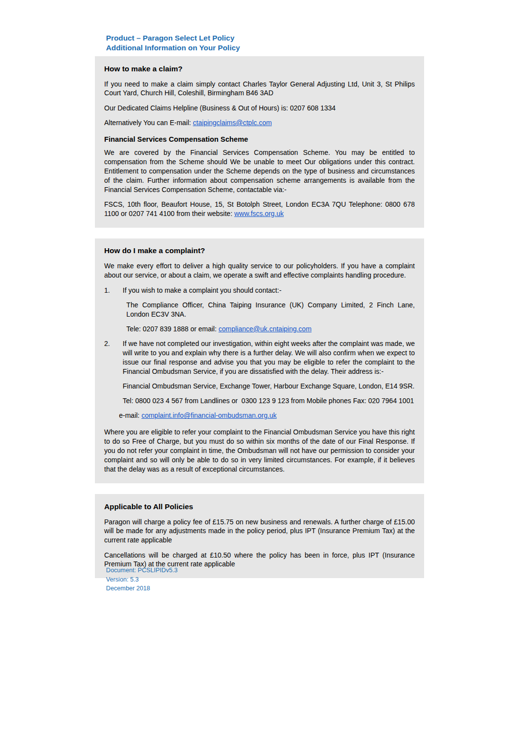Product – Paragon Select Let Policy Additional Information on Your Policy
How to make a claim?
If you need to make a claim simply contact Charles Taylor General Adjusting Ltd, Unit 3, St Philips Court Yard, Church Hill, Coleshill, Birmingham B46 3AD
Our Dedicated Claims Helpline (Business & Out of Hours) is: 0207 608 1334
Alternatively You can E-mail: ctaipingclaims@ctplc.com
Financial Services Compensation Scheme
We are covered by the Financial Services Compensation Scheme. You may be entitled to compensation from the Scheme should We be unable to meet Our obligations under this contract. Entitlement to compensation under the Scheme depends on the type of business and circumstances of the claim. Further information about compensation scheme arrangements is available from the Financial Services Compensation Scheme, contactable via:-
FSCS, 10th floor, Beaufort House, 15, St Botolph Street, London EC3A 7QU Telephone: 0800 678 1100 or 0207 741 4100 from their website: www.fscs.org.uk
How do I make a complaint?
We make every effort to deliver a high quality service to our policyholders. If you have a complaint about our service, or about a claim, we operate a swift and effective complaints handling procedure.
1.
If you wish to make a complaint you should contact:-
The Compliance Officer, China Taiping Insurance (UK) Company Limited, 2 Finch Lane, London EC3V 3NA.
Tele: 0207 839 1888 or email: compliance@uk.cntaiping.com
2.
If we have not completed our investigation, within eight weeks after the complaint was made, we will write to you and explain why there is a further delay. We will also confirm when we expect to issue our final response and advise you that you may be eligible to refer the complaint to the Financial Ombudsman Service, if you are dissatisfied with the delay. Their address is:-
Financial Ombudsman Service, Exchange Tower, Harbour Exchange Square, London, E14 9SR.
Tel: 0800 023 4 567 from Landlines or 0300 123 9 123 from Mobile phones Fax: 020 7964 1001
e-mail: complaint.info@financial-ombudsman.org.uk
Where you are eligible to refer your complaint to the Financial Ombudsman Service you have this right to do so Free of Charge, but you must do so within six months of the date of our Final Response. If you do not refer your complaint in time, the Ombudsman will not have our permission to consider your complaint and so will only be able to do so in very limited circumstances. For example, if it believes that the delay was as a result of exceptional circumstances.
Applicable to All Policies
Paragon will charge a policy fee of £15.75 on new business and renewals. A further charge of £15.00 will be made for any adjustments made in the policy period, plus IPT (Insurance Premium Tax) at the current rate applicable
Cancellations will be charged at £10.50 where the policy has been in force, plus IPT (Insurance Premium Tax) at the current rate applicable
Document: PCSLIPIDv5.3
Version: 5.3
December 2018